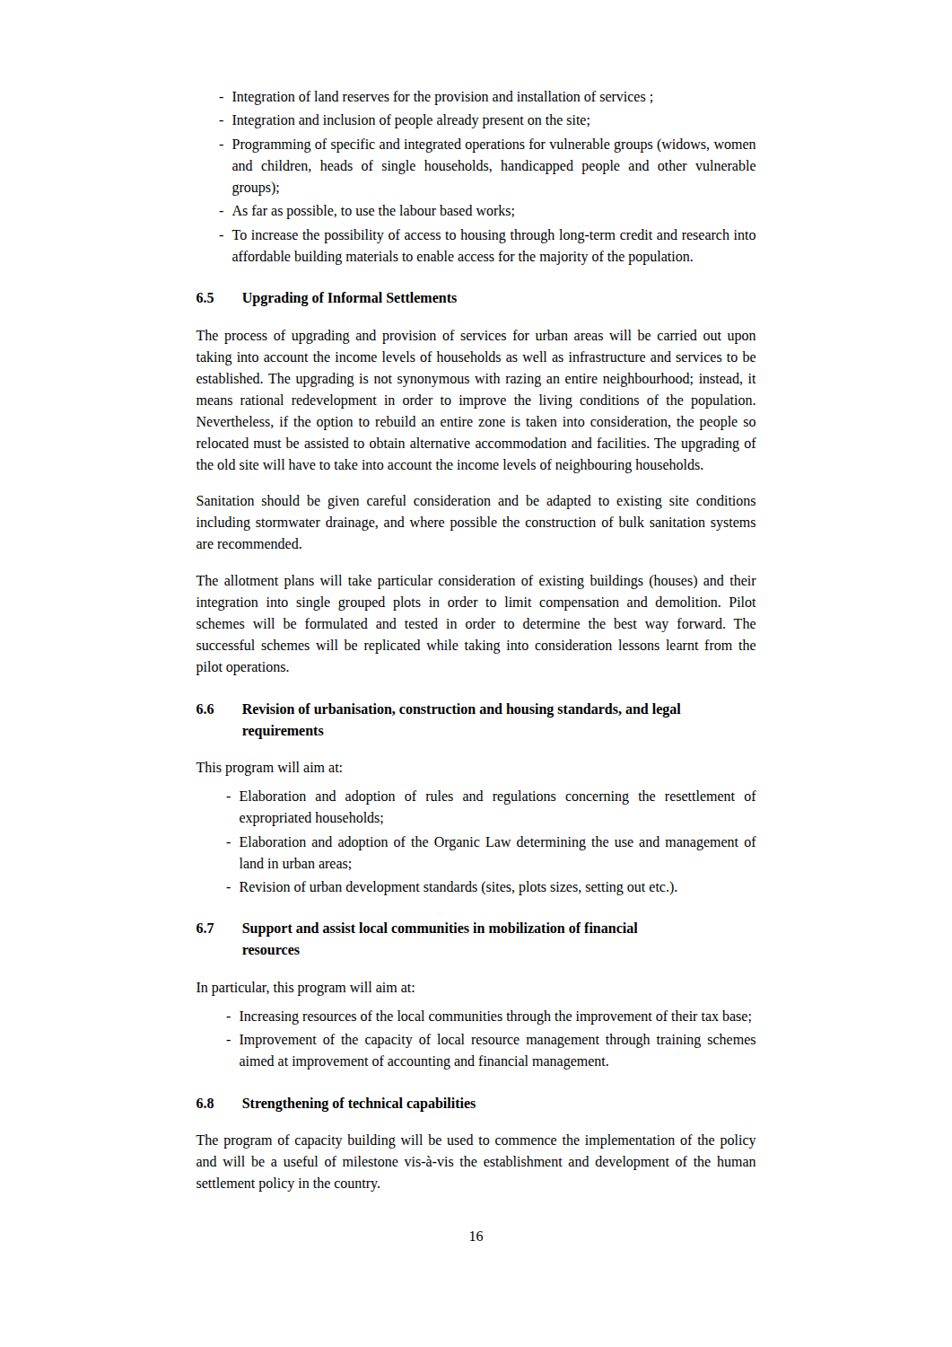Integration of land reserves for the provision and installation of services ;
Integration and inclusion of people already present on the site;
Programming of specific and integrated operations for vulnerable groups (widows, women and children, heads of single households, handicapped people and other vulnerable groups);
As far as possible, to use the labour based works;
To increase the possibility of access to housing through long-term credit and research into affordable building materials to enable access for the majority of the population.
6.5 Upgrading of Informal Settlements
The process of upgrading and provision of services for urban areas will be carried out upon taking into account the income levels of households as well as infrastructure and services to be established. The upgrading is not synonymous with razing an entire neighbourhood; instead, it means rational redevelopment in order to improve the living conditions of the population. Nevertheless, if the option to rebuild an entire zone is taken into consideration, the people so relocated must be assisted to obtain alternative accommodation and facilities. The upgrading of the old site will have to take into account the income levels of neighbouring households.
Sanitation should be given careful consideration and be adapted to existing site conditions including stormwater drainage, and where possible the construction of bulk sanitation systems are recommended.
The allotment plans will take particular consideration of existing buildings (houses) and their integration into single grouped plots in order to limit compensation and demolition. Pilot schemes will be formulated and tested in order to determine the best way forward. The successful schemes will be replicated while taking into consideration lessons learnt from the pilot operations.
6.6 Revision of urbanisation, construction and housing standards, and legal requirements
This program will aim at:
Elaboration and adoption of rules and regulations concerning the resettlement of expropriated households;
Elaboration and adoption of the Organic Law determining the use and management of land in urban areas;
Revision of urban development standards (sites, plots sizes, setting out etc.).
6.7 Support and assist local communities in mobilization of financial resources
In particular, this program will aim at:
Increasing resources of the local communities through the improvement of their tax base;
Improvement of the capacity of local resource management through training schemes aimed at improvement of accounting and financial management.
6.8 Strengthening of technical capabilities
The program of capacity building will be used to commence the implementation of the policy and will be a useful of milestone vis-à-vis the establishment and development of the human settlement policy in the country.
16